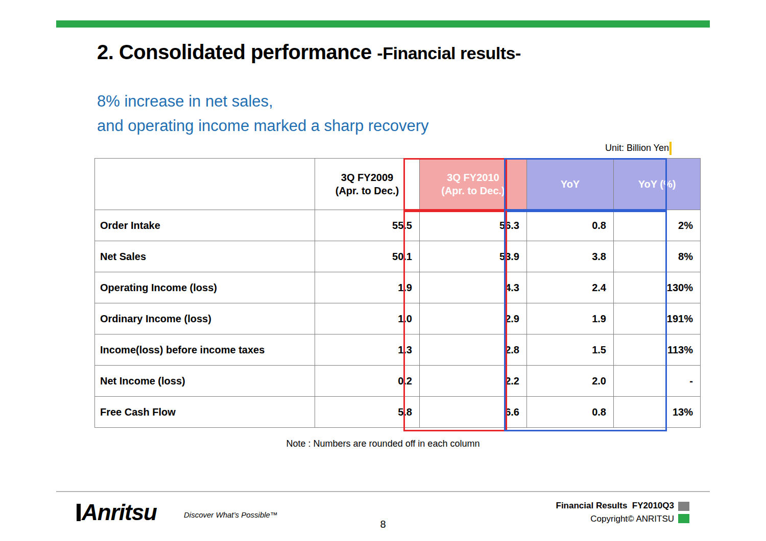2. Consolidated performance -Financial results-
8% increase in net sales,
and operating income marked a sharp recovery
Unit: Billion Yen
| | 3Q FY2009 (Apr. to Dec.) | 3Q FY2010 (Apr. to Dec.) | YoY | YoY (%) |
| --- | --- | --- | --- | --- |
| Order Intake | 55.5 | 56.3 | 0.8 | 2% |
| Net Sales | 50.1 | 53.9 | 3.8 | 8% |
| Operating Income (loss) | 1.9 | 4.3 | 2.4 | 130% |
| Ordinary Income (loss) | 1.0 | 2.9 | 1.9 | 191% |
| Income(loss) before income taxes | 1.3 | 2.8 | 1.5 | 113% |
| Net Income (loss) | 0.2 | 2.2 | 2.0 | - |
| Free Cash Flow | 5.8 | 6.6 | 0.8 | 13% |
Note : Numbers are rounded off in each column
Anritsu
Discover What’s Possible™
8
Financial Results FY2010Q3
Copyright© ANRITSU